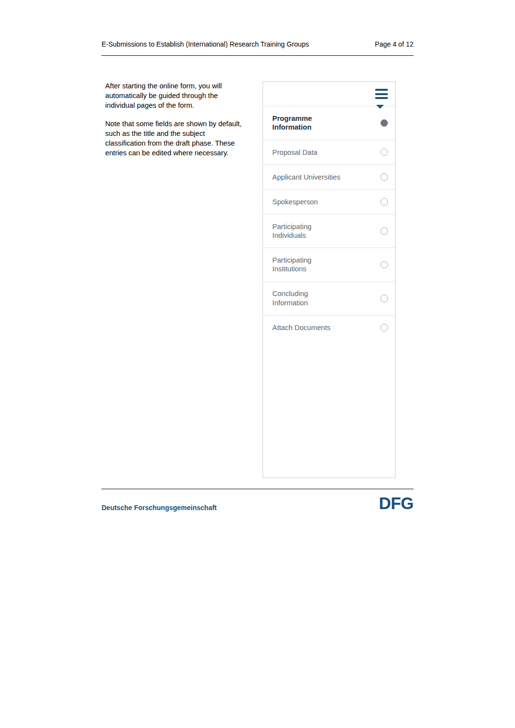E-Submissions to Establish (International) Research Training Groups
Page 4 of 12
After starting the online form, you will automatically be guided through the individual pages of the form.
Note that some fields are shown by default, such as the title and the subject classification from the draft phase. These entries can be edited where necessary.
Programme
Information
Proposal Data
Applicant Universities
Spokesperson
Participating
Individuals
Participating
Institutions
Concluding
Information
Attach Documents
Deutsche Forschungsgemeinschaft
DFG